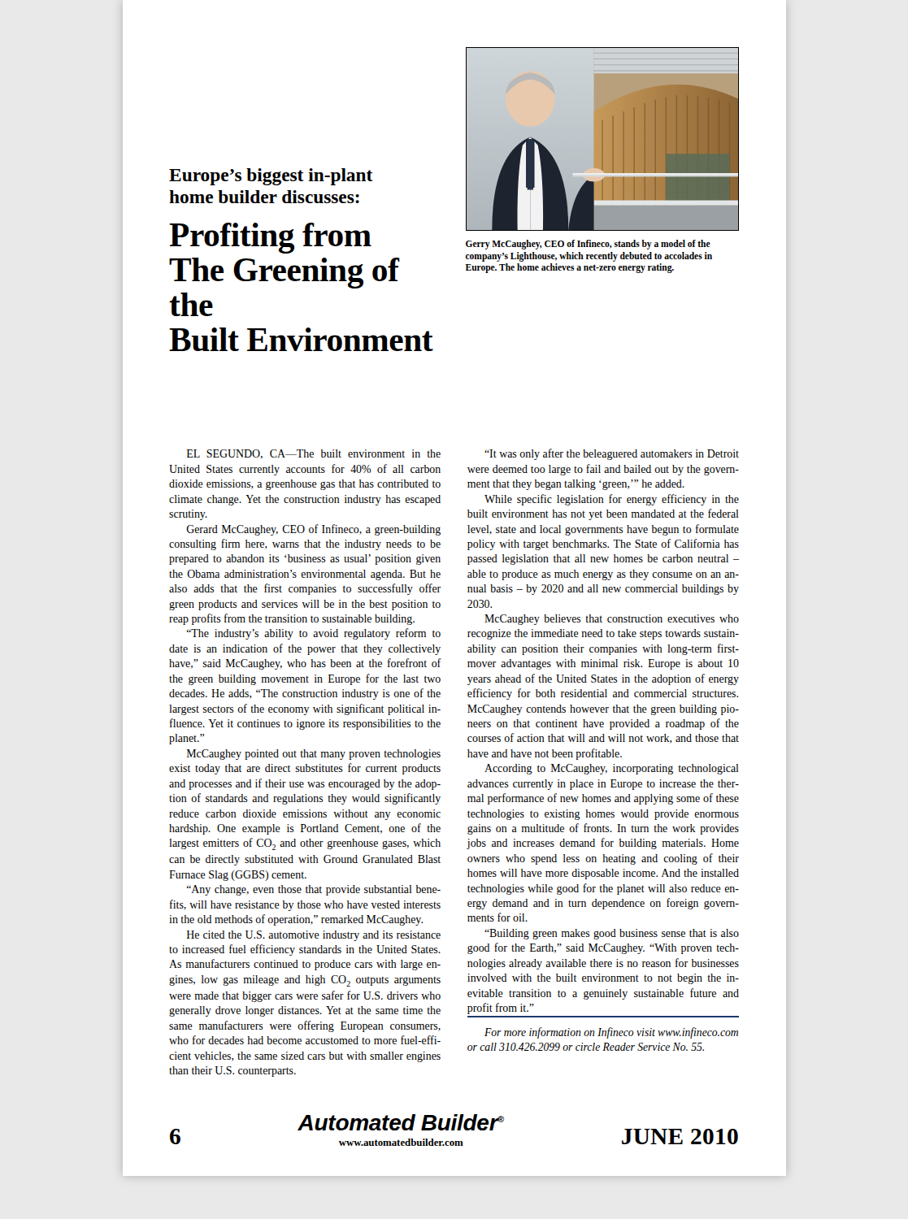Europe’s biggest in-plant
home builder discusses:
Profiting from
The Greening of the
Built Environment
Gerry McCaughey, CEO of Infineco, stands by a model of the company’s Lighthouse, which recently debuted to accolades in Europe. The home achieves a net-zero energy rating.
EL SEGUNDO, CA—The built environment in the United States currently accounts for 40% of all carbon dioxide emissions, a greenhouse gas that has contributed to climate change. Yet the construction industry has escaped scrutiny.
Gerard McCaughey, CEO of Infineco, a green-building consulting firm here, warns that the industry needs to be prepared to abandon its ‘business as usual’ position given the Obama administration’s environmental agenda. But he also adds that the first companies to successfully offer green products and services will be in the best position to reap profits from the transition to sustainable building.
“The industry’s ability to avoid regulatory reform to date is an indication of the power that they collectively have,” said McCaughey, who has been at the forefront of the green building movement in Europe for the last two decades. He adds, “The construction industry is one of the largest sectors of the economy with significant political influence. Yet it continues to ignore its responsibilities to the planet.”
McCaughey pointed out that many proven technologies exist today that are direct substitutes for current products and processes and if their use was encouraged by the adoption of standards and regulations they would significantly reduce carbon dioxide emissions without any economic hardship. One example is Portland Cement, one of the largest emitters of CO2 and other greenhouse gases, which can be directly substituted with Ground Granulated Blast Furnace Slag (GGBS) cement.
“Any change, even those that provide substantial benefits, will have resistance by those who have vested interests in the old methods of operation,” remarked McCaughey.
He cited the U.S. automotive industry and its resistance to increased fuel efficiency standards in the United States. As manufacturers continued to produce cars with large engines, low gas mileage and high CO2 outputs arguments were made that bigger cars were safer for U.S. drivers who generally drove longer distances. Yet at the same time the same manufacturers were offering European consumers, who for decades had become accustomed to more fuel-efficient vehicles, the same sized cars but with smaller engines than their U.S. counterparts.
“It was only after the beleaguered automakers in Detroit were deemed too large to fail and bailed out by the government that they began talking ‘green,’” he added.
While specific legislation for energy efficiency in the built environment has not yet been mandated at the federal level, state and local governments have begun to formulate policy with target benchmarks. The State of California has passed legislation that all new homes be carbon neutral – able to produce as much energy as they consume on an annual basis – by 2020 and all new commercial buildings by 2030.
McCaughey believes that construction executives who recognize the immediate need to take steps towards sustainability can position their companies with long-term first-mover advantages with minimal risk. Europe is about 10 years ahead of the United States in the adoption of energy efficiency for both residential and commercial structures. McCaughey contends however that the green building pioneers on that continent have provided a roadmap of the courses of action that will and will not work, and those that have and have not been profitable.
According to McCaughey, incorporating technological advances currently in place in Europe to increase the thermal performance of new homes and applying some of these technologies to existing homes would provide enormous gains on a multitude of fronts. In turn the work provides jobs and increases demand for building materials. Home owners who spend less on heating and cooling of their homes will have more disposable income. And the installed technologies while good for the planet will also reduce energy demand and in turn dependence on foreign governments for oil.
“Building green makes good business sense that is also good for the Earth,” said McCaughey. “With proven technologies already available there is no reason for businesses involved with the built environment to not begin the inevitable transition to a genuinely sustainable future and profit from it.”
For more information on Infineco visit www.infineco.com or call 310.426.2099 or circle Reader Service No. 55.
6
Automated Builder®
www.automatedbuilder.com
JUNE 2010